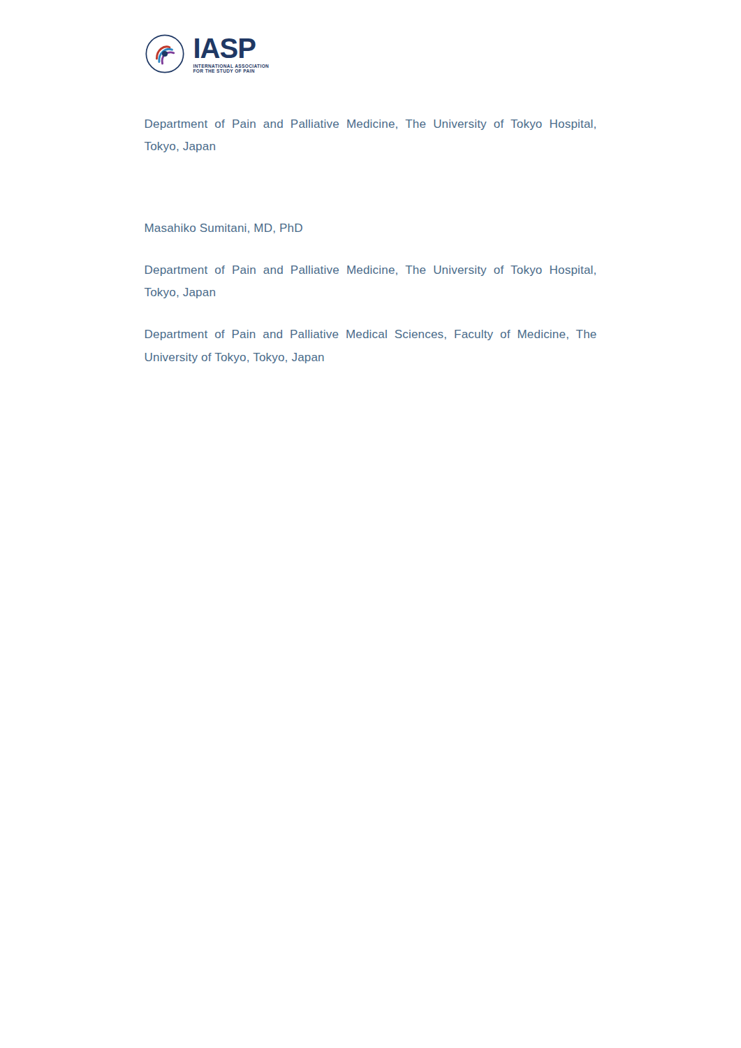IASP International Association
for the Study of Pain
Department of Pain and Palliative Medicine, The University of Tokyo Hospital, Tokyo, Japan
Masahiko Sumitani, MD, PhD
Department of Pain and Palliative Medicine, The University of Tokyo Hospital, Tokyo, Japan
Department of Pain and Palliative Medical Sciences, Faculty of Medicine, The University of Tokyo, Tokyo, Japan